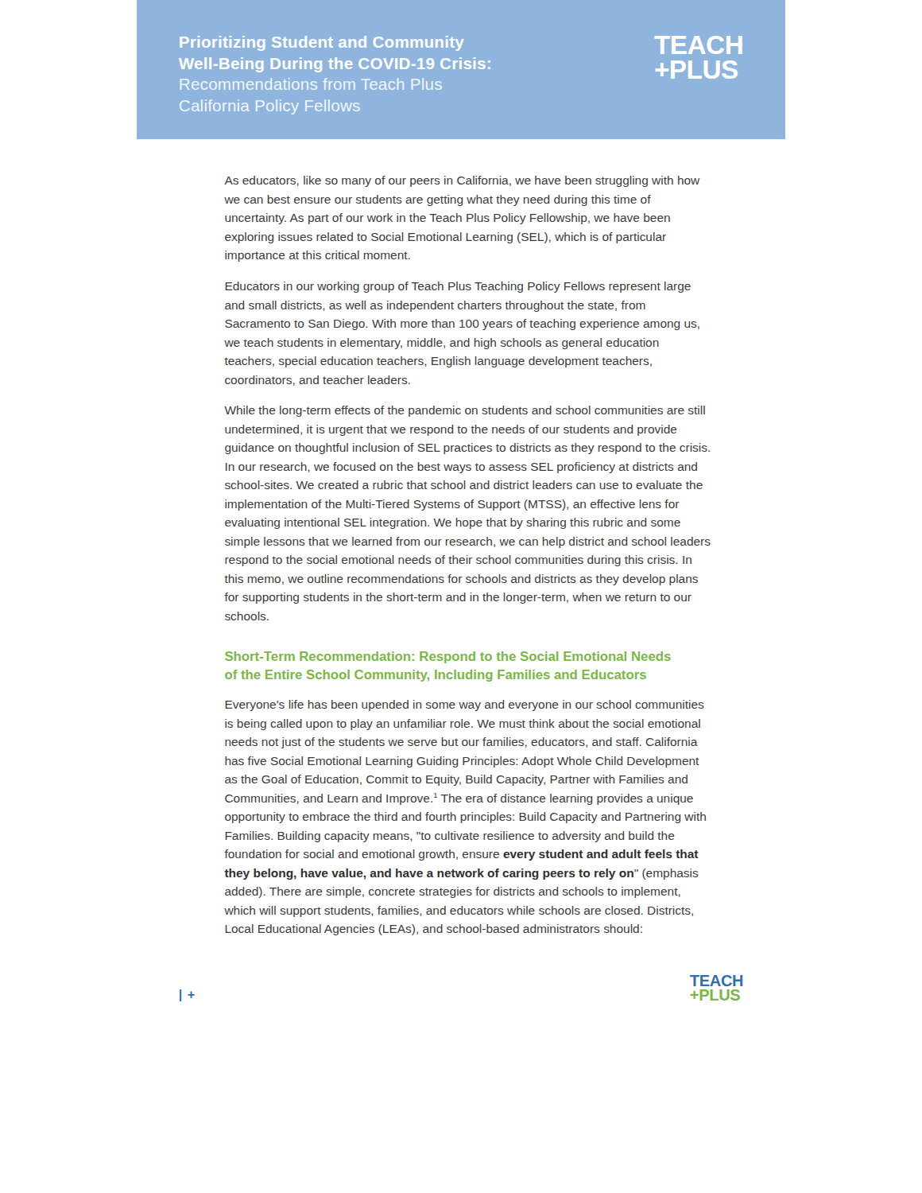Prioritizing Student and Community
Well-Being During the COVID-19 Crisis:
Recommendations from Teach Plus
California Policy Fellows
TEACH+PLUS
As educators, like so many of our peers in California, we have been struggling with how we can best ensure our students are getting what they need during this time of uncertainty. As part of our work in the Teach Plus Policy Fellowship, we have been exploring issues related to Social Emotional Learning (SEL), which is of particular importance at this critical moment.
Educators in our working group of Teach Plus Teaching Policy Fellows represent large and small districts, as well as independent charters throughout the state, from Sacramento to San Diego. With more than 100 years of teaching experience among us, we teach students in elementary, middle, and high schools as general education teachers, special education teachers, English language development teachers, coordinators, and teacher leaders.
While the long-term effects of the pandemic on students and school communities are still undetermined, it is urgent that we respond to the needs of our students and provide guidance on thoughtful inclusion of SEL practices to districts as they respond to the crisis. In our research, we focused on the best ways to assess SEL proficiency at districts and school-sites. We created a rubric that school and district leaders can use to evaluate the implementation of the Multi-Tiered Systems of Support (MTSS), an effective lens for evaluating intentional SEL integration. We hope that by sharing this rubric and some simple lessons that we learned from our research, we can help district and school leaders respond to the social emotional needs of their school communities during this crisis. In this memo, we outline recommendations for schools and districts as they develop plans for supporting students in the short-term and in the longer-term, when we return to our schools.
Short-Term Recommendation: Respond to the Social Emotional Needs
of the Entire School Community, Including Families and Educators
Everyone's life has been upended in some way and everyone in our school communities is being called upon to play an unfamiliar role. We must think about the social emotional needs not just of the students we serve but our families, educators, and staff. California has five Social Emotional Learning Guiding Principles: Adopt Whole Child Development as the Goal of Education, Commit to Equity, Build Capacity, Partner with Families and Communities, and Learn and Improve.1 The era of distance learning provides a unique opportunity to embrace the third and fourth principles: Build Capacity and Partnering with Families. Building capacity means, "to cultivate resilience to adversity and build the foundation for social and emotional growth, ensure every student and adult feels that they belong, have value, and have a network of caring peers to rely on" (emphasis added). There are simple, concrete strategies for districts and schools to implement, which will support students, families, and educators while schools are closed. Districts, Local Educational Agencies (LEAs), and school-based administrators should:
| +
TEACH +PLUS